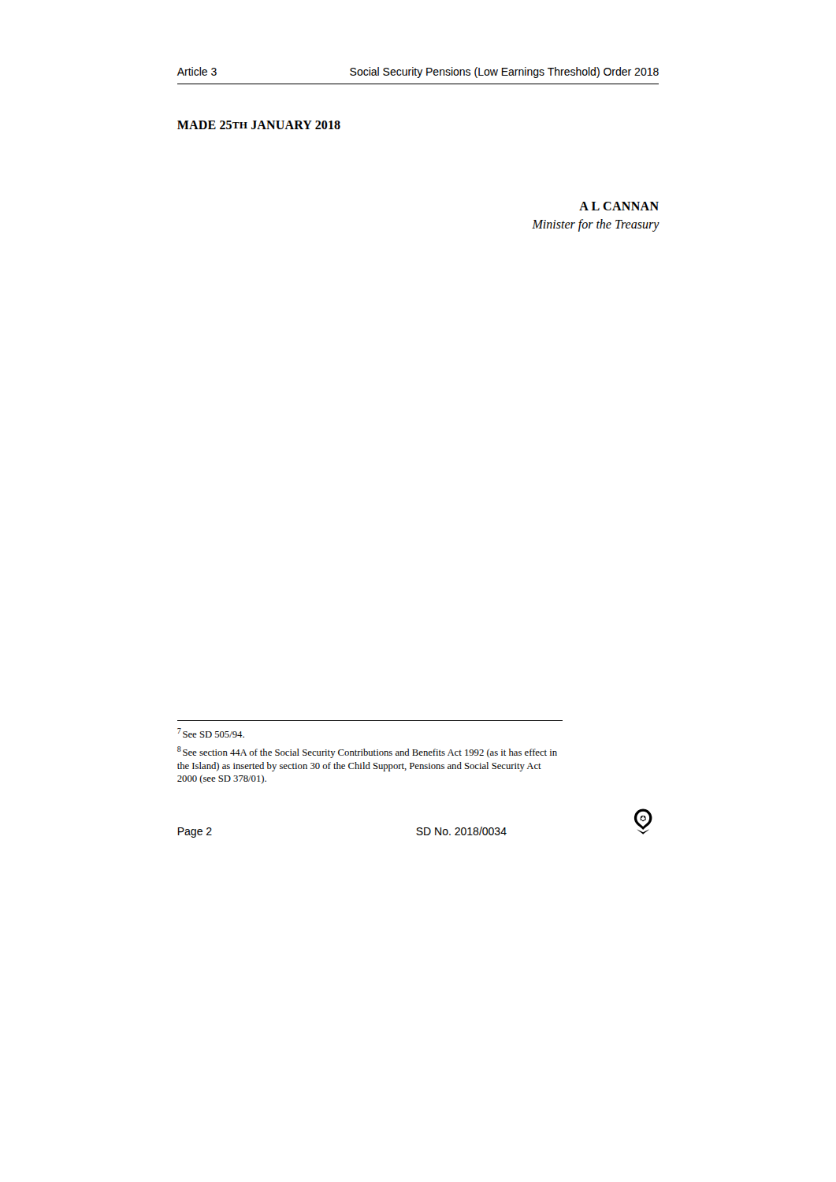Article 3 Social Security Pensions (Low Earnings Threshold) Order 2018
MADE 25TH JANUARY 2018
A L CANNAN
Minister for the Treasury
7See SD 505/94.
8See section 44A of the Social Security Contributions and Benefits Act 1992 (as it has effect in the Island) as inserted by section 30 of the Child Support, Pensions and Social Security Act 2000 (see SD 378/01).
Page 2 SD No. 2018/0034